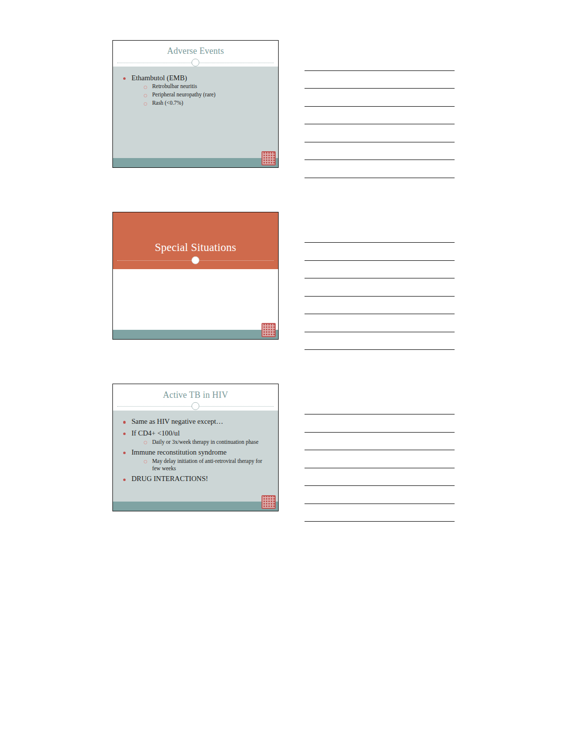Adverse Events
Ethambutol (EMB)
Retrobulbar neuritis
Peripheral neuropathy (rare)
Rash (<0.7%)
Special Situations
Active TB in HIV
Same as HIV negative except…
If CD4+ <100/ul
Daily or 3x/week therapy in continuation phase
Immune reconstitution syndrome
May delay initiation of anti-retroviral therapy for few weeks
DRUG INTERACTIONS!